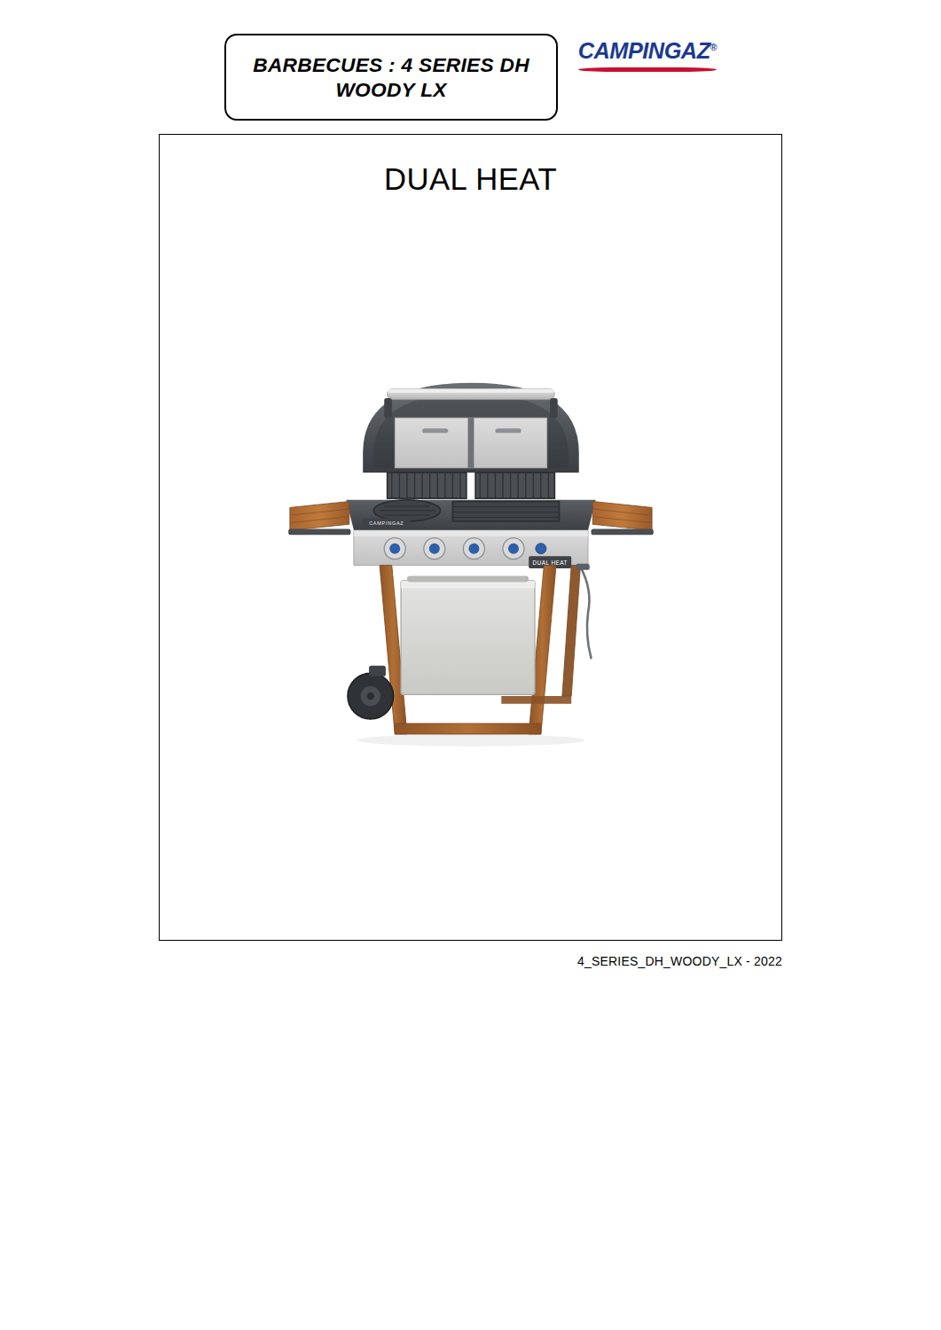BARBECUES : 4 SERIES DH
WOODY LX
CAMPINGAZ®
DUAL HEAT
DUAL HEAT CAMPINGAZ
4_SERIES_DH_WOODY_LX - 2022